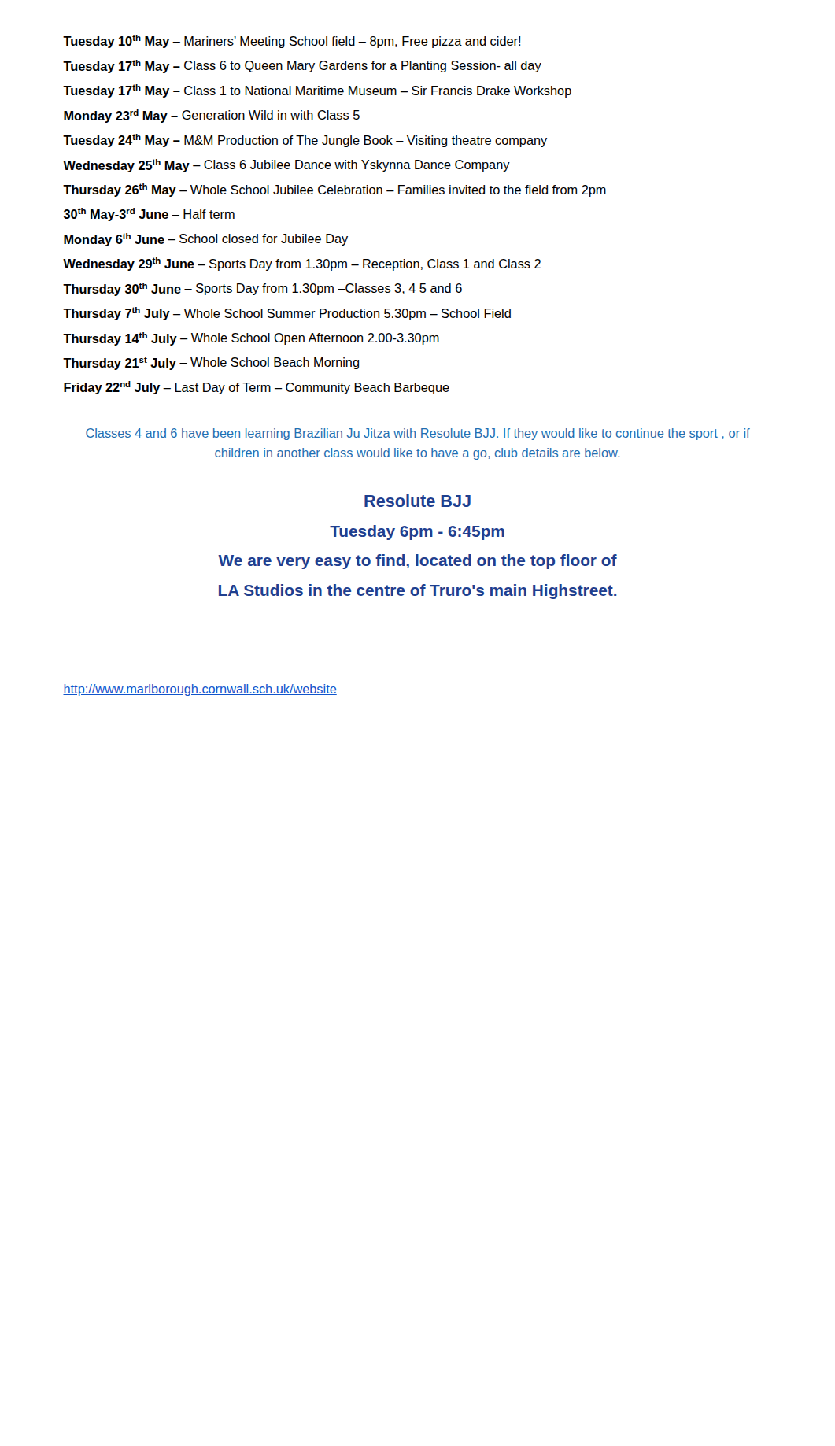Tuesday 10th May – Mariners’ Meeting School field – 8pm, Free pizza and cider!
Tuesday 17th May – Class 6 to Queen Mary Gardens for a Planting Session- all day
Tuesday 17th May – Class 1 to National Maritime Museum – Sir Francis Drake Workshop
Monday 23rd May – Generation Wild in with Class 5
Tuesday 24th May – M&M Production of The Jungle Book – Visiting theatre company
Wednesday 25th May – Class 6 Jubilee Dance with Yskynna Dance Company
Thursday 26th May – Whole School Jubilee Celebration – Families invited to the field from 2pm
30th May-3rd June – Half term
Monday 6th June – School closed for Jubilee Day
Wednesday 29th June – Sports Day from 1.30pm – Reception, Class 1 and Class 2
Thursday 30th June – Sports Day from 1.30pm –Classes 3, 4 5 and 6
Thursday 7th July – Whole School Summer Production 5.30pm – School Field
Thursday 14th July – Whole School Open Afternoon 2.00-3.30pm
Thursday 21st July – Whole School Beach Morning
Friday 22nd July – Last Day of Term – Community Beach Barbeque
Classes 4 and 6 have been learning Brazilian Ju Jitza with Resolute BJJ. If they would like to continue the sport , or if children in another class would like to have a go, club details are below.
Resolute BJJ
Tuesday 6pm - 6:45pm
We are very easy to find, located on the top floor of
LA Studios in the centre of Truro's main Highstreet.
http://www.marlborough.cornwall.sch.uk/website